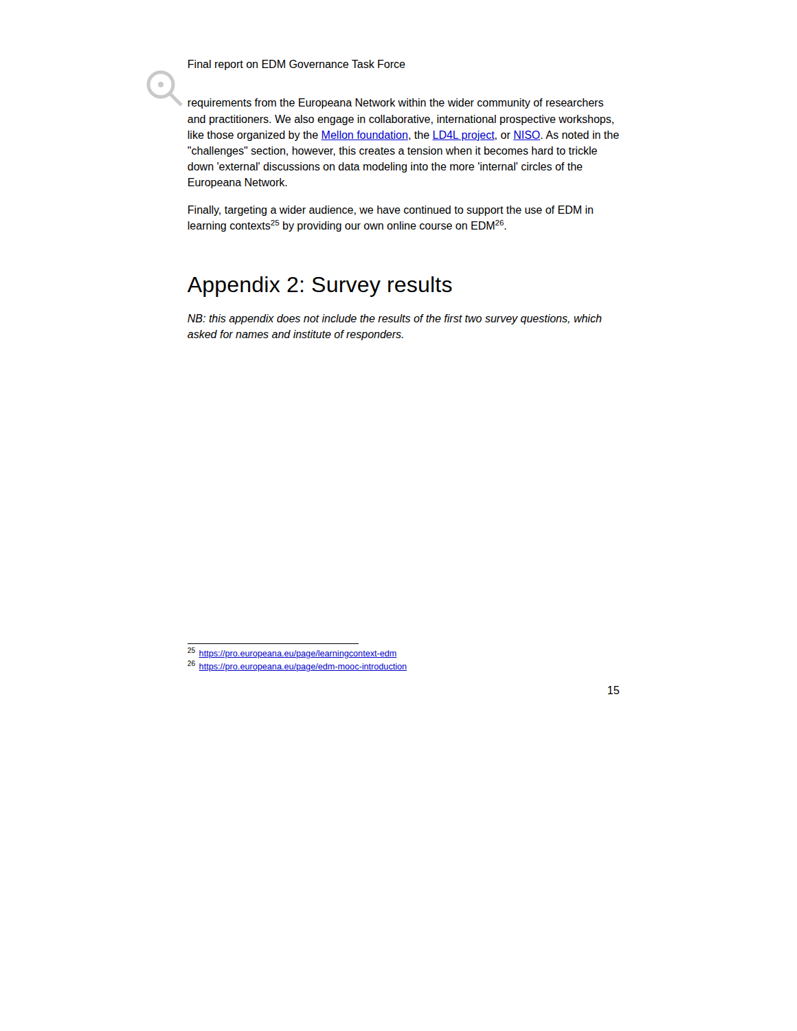Final report on EDM Governance Task Force
requirements from the Europeana Network within the wider community of researchers and practitioners. We also engage in collaborative, international prospective workshops, like those organized by the Mellon foundation, the LD4L project, or NISO. As noted in the "challenges" section, however, this creates a tension when it becomes hard to trickle down 'external' discussions on data modeling into the more 'internal' circles of the Europeana Network.
Finally, targeting a wider audience, we have continued to support the use of EDM in learning contexts25 by providing our own online course on EDM26.
Appendix 2: Survey results
NB: this appendix does not include the results of the first two survey questions, which asked for names and institute of responders.
25 https://pro.europeana.eu/page/learningcontext-edm
26 https://pro.europeana.eu/page/edm-mooc-introduction
15